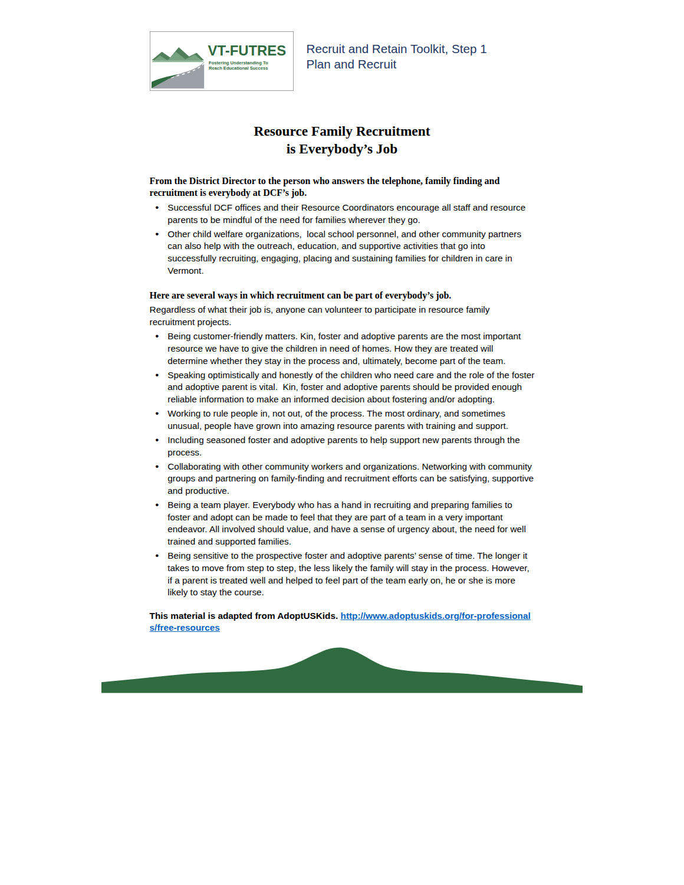VT-FUTRES Fostering Understanding To Reach Educational Success
Recruit and Retain Toolkit, Step 1
Plan and Recruit
Resource Family Recruitment
is Everybody’s Job
From the District Director to the person who answers the telephone, family finding and recruitment is everybody at DCF’s job.
Successful DCF offices and their Resource Coordinators encourage all staff and resource parents to be mindful of the need for families wherever they go.
Other child welfare organizations, local school personnel, and other community partners can also help with the outreach, education, and supportive activities that go into successfully recruiting, engaging, placing and sustaining families for children in care in Vermont.
Here are several ways in which recruitment can be part of everybody’s job.
Regardless of what their job is, anyone can volunteer to participate in resource family recruitment projects.
Being customer-friendly matters. Kin, foster and adoptive parents are the most important resource we have to give the children in need of homes. How they are treated will determine whether they stay in the process and, ultimately, become part of the team.
Speaking optimistically and honestly of the children who need care and the role of the foster and adoptive parent is vital. Kin, foster and adoptive parents should be provided enough reliable information to make an informed decision about fostering and/or adopting.
Working to rule people in, not out, of the process. The most ordinary, and sometimes unusual, people have grown into amazing resource parents with training and support.
Including seasoned foster and adoptive parents to help support new parents through the process.
Collaborating with other community workers and organizations. Networking with community groups and partnering on family-finding and recruitment efforts can be satisfying, supportive and productive.
Being a team player. Everybody who has a hand in recruiting and preparing families to foster and adopt can be made to feel that they are part of a team in a very important endeavor. All involved should value, and have a sense of urgency about, the need for well trained and supported families.
Being sensitive to the prospective foster and adoptive parents’ sense of time. The longer it takes to move from step to step, the less likely the family will stay in the process. However, if a parent is treated well and helped to feel part of the team early on, he or she is more likely to stay the course.
This material is adapted from AdoptUSKids. http://www.adoptuskids.org/for-professionals/free-resources